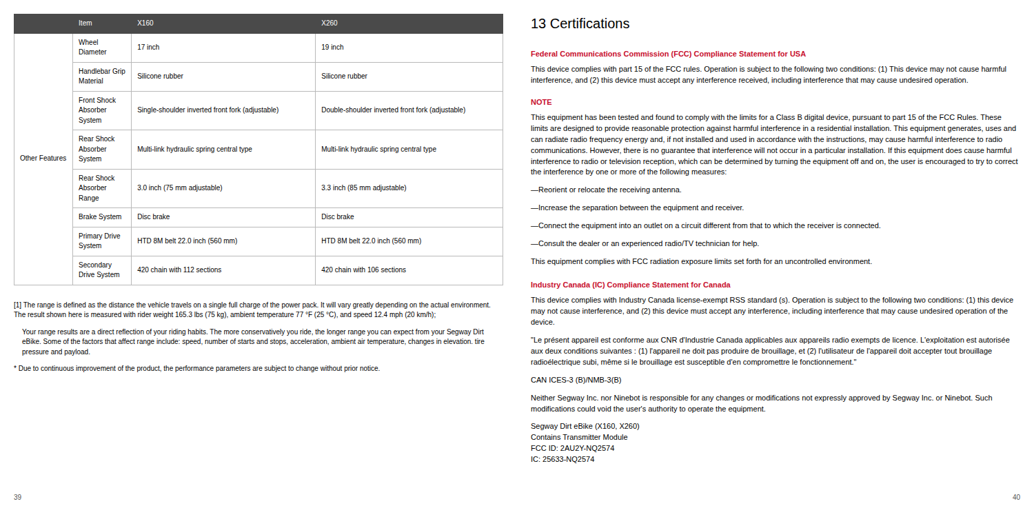| | Item | X160 | X260 |
| --- | --- | --- | --- |
| Other Features | Wheel Diameter | 17 inch | 19 inch |
| Handlebar Grip Material | Silicone rubber | Silicone rubber |
| Front Shock Absorber System | Single-shoulder inverted front fork (adjustable) | Double-shoulder inverted front fork (adjustable) |
| Rear Shock Absorber System | Multi-link hydraulic spring central type | Multi-link hydraulic spring central type |
| Rear Shock Absorber Range | 3.0 inch (75 mm adjustable) | 3.3 inch (85 mm adjustable) |
| Brake System | Disc brake | Disc brake |
| Primary Drive System | HTD 8M belt 22.0 inch (560 mm) | HTD 8M belt 22.0 inch (560 mm) |
| Secondary Drive System | 420 chain with 112 sections | 420 chain with 106 sections |
[1] The range is defined as the distance the vehicle travels on a single full charge of the power pack. It will vary greatly depending on the actual environment. The result shown here is measured with rider weight 165.3 lbs (75 kg), ambient temperature 77 °F (25 °C), and speed 12.4 mph (20 km/h);
Your range results are a direct reflection of your riding habits. The more conservatively you ride, the longer range you can expect from your Segway Dirt eBike. Some of the factors that affect range include: speed, number of starts and stops, acceleration, ambient air temperature, changes in elevation. tire pressure and payload.
* Due to continuous improvement of the product, the performance parameters are subject to change without prior notice.
13 Certifications
Federal Communications Commission (FCC) Compliance Statement for USA
This device complies with part 15 of the FCC rules. Operation is subject to the following two conditions: (1) This device may not cause harmful interference, and (2) this device must accept any interference received, including interference that may cause undesired operation.
NOTE
This equipment has been tested and found to comply with the limits for a Class B digital device, pursuant to part 15 of the FCC Rules. These limits are designed to provide reasonable protection against harmful interference in a residential installation. This equipment generates, uses and can radiate radio frequency energy and, if not installed and used in accordance with the instructions, may cause harmful interference to radio communications. However, there is no guarantee that interference will not occur in a particular installation. If this equipment does cause harmful interference to radio or television reception, which can be determined by turning the equipment off and on, the user is encouraged to try to correct the interference by one or more of the following measures:
—Reorient or relocate the receiving antenna.
—Increase the separation between the equipment and receiver.
—Connect the equipment into an outlet on a circuit different from that to which the receiver is connected.
—Consult the dealer or an experienced radio/TV technician for help.
This equipment complies with FCC radiation exposure limits set forth for an uncontrolled environment.
Industry Canada (IC) Compliance Statement for Canada
This device complies with Industry Canada license-exempt RSS standard (s). Operation is subject to the following two conditions: (1) this device may not cause interference, and (2) this device must accept any interference, including interference that may cause undesired operation of the device.
"Le présent appareil est conforme aux CNR d'Industrie Canada applicables aux appareils radio exempts de licence. L'exploitation est autorisée aux deux conditions suivantes : (1) l'appareil ne doit pas produire de brouillage, et (2) l'utilisateur de l'appareil doit accepter tout brouillage radioélectrique subi, même si le brouillage est susceptible d'en compromettre le fonctionnement."
CAN ICES-3 (B)/NMB-3(B)
Neither Segway Inc. nor Ninebot is responsible for any changes or modifications not expressly approved by Segway Inc. or Ninebot. Such modifications could void the user's authority to operate the equipment.
Segway Dirt eBike (X160, X260)
Contains Transmitter Module
FCC ID: 2AU2Y-NQ2574
IC: 25633-NQ2574
39 40